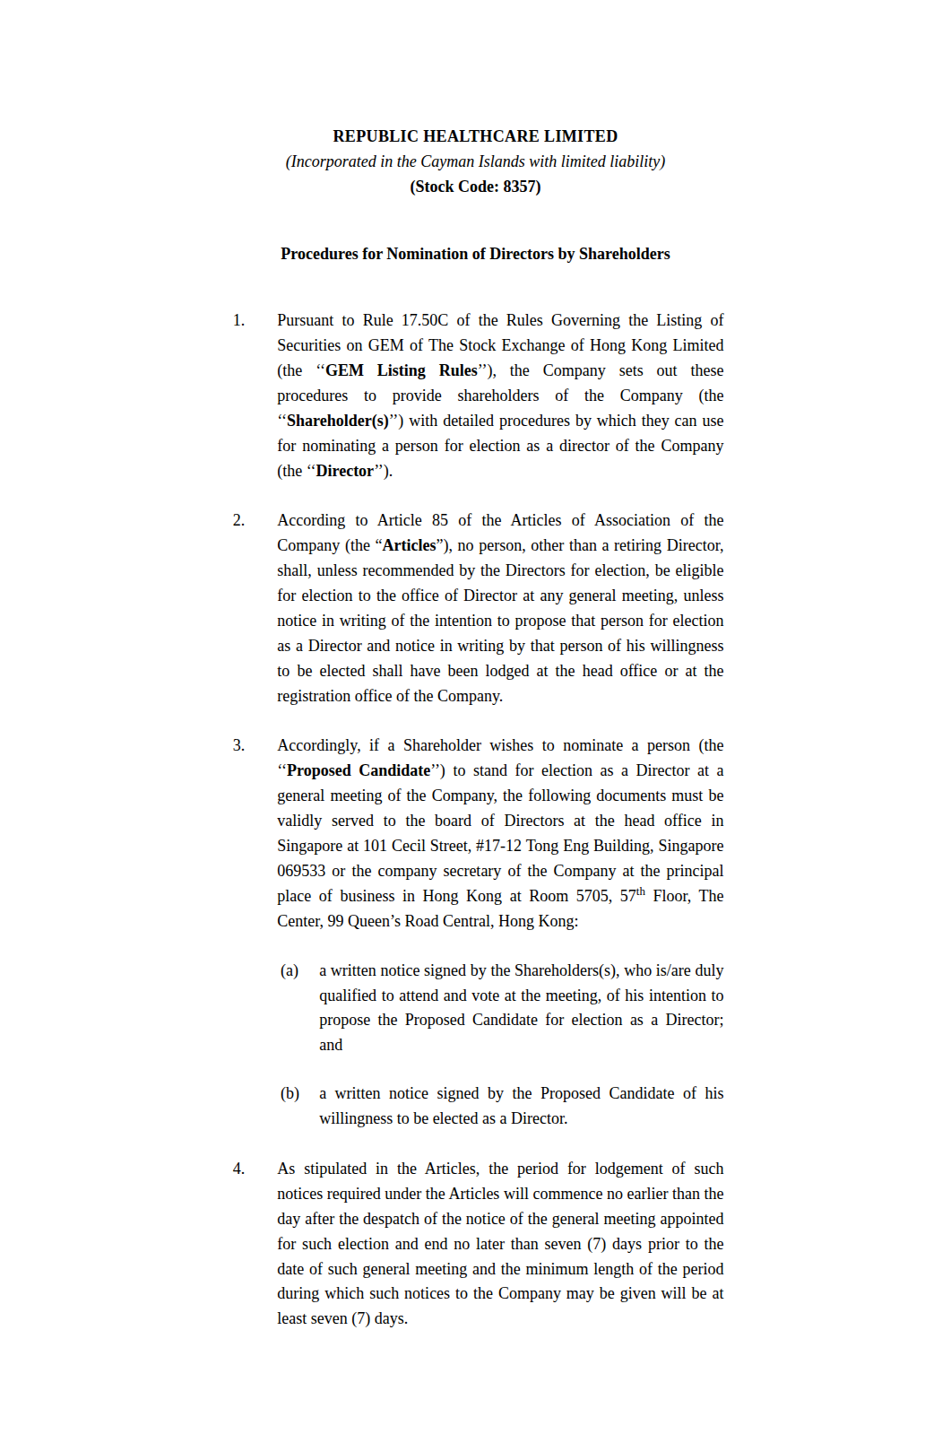REPUBLIC HEALTHCARE LIMITED
(Incorporated in the Cayman Islands with limited liability)
(Stock Code: 8357)
Procedures for Nomination of Directors by Shareholders
1. Pursuant to Rule 17.50C of the Rules Governing the Listing of Securities on GEM of The Stock Exchange of Hong Kong Limited (the ‘‘GEM Listing Rules’’), the Company sets out these procedures to provide shareholders of the Company (the ‘‘Shareholder(s)’’) with detailed procedures by which they can use for nominating a person for election as a director of the Company (the ‘‘Director’’).
2. According to Article 85 of the Articles of Association of the Company (the “Articles”), no person, other than a retiring Director, shall, unless recommended by the Directors for election, be eligible for election to the office of Director at any general meeting, unless notice in writing of the intention to propose that person for election as a Director and notice in writing by that person of his willingness to be elected shall have been lodged at the head office or at the registration office of the Company.
3. Accordingly, if a Shareholder wishes to nominate a person (the ‘‘Proposed Candidate’’) to stand for election as a Director at a general meeting of the Company, the following documents must be validly served to the board of Directors at the head office in Singapore at 101 Cecil Street, #17-12 Tong Eng Building, Singapore 069533 or the company secretary of the Company at the principal place of business in Hong Kong at Room 5705, 57th Floor, The Center, 99 Queen’s Road Central, Hong Kong:
(a) a written notice signed by the Shareholders(s), who is/are duly qualified to attend and vote at the meeting, of his intention to propose the Proposed Candidate for election as a Director; and
(b) a written notice signed by the Proposed Candidate of his willingness to be elected as a Director.
4. As stipulated in the Articles, the period for lodgement of such notices required under the Articles will commence no earlier than the day after the despatch of the notice of the general meeting appointed for such election and end no later than seven (7) days prior to the date of such general meeting and the minimum length of the period during which such notices to the Company may be given will be at least seven (7) days.